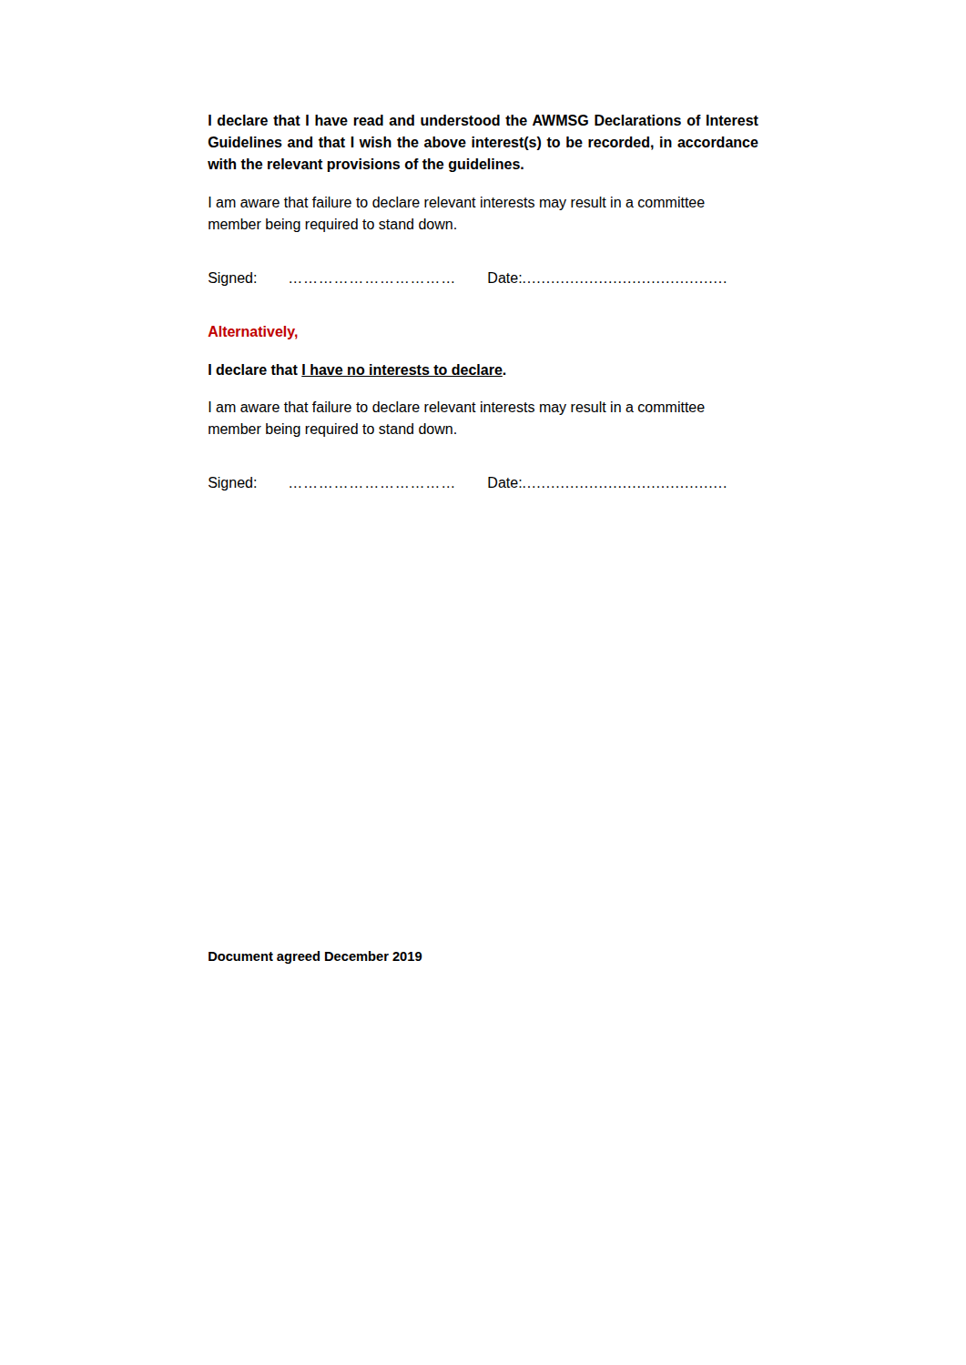I declare that I have read and understood the AWMSG Declarations of Interest Guidelines and that I wish the above interest(s) to be recorded, in accordance with the relevant provisions of the guidelines.
I am aware that failure to declare relevant interests may result in a committee member being required to stand down.
Signed: ………………………………………….. Date: ...........................................
Alternatively,
I declare that I have no interests to declare.
I am aware that failure to declare relevant interests may result in a committee member being required to stand down.
Signed: ………………………………………….. Date: ...........................................
Document agreed December 2019